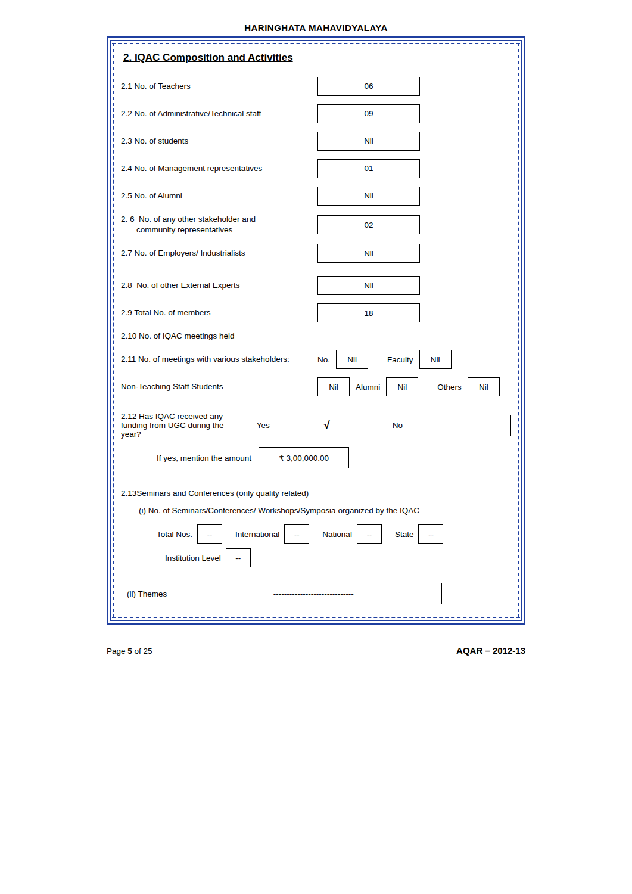HARINGHATA MAHAVIDYALAYA
2. IQAC Composition and Activities
2.1 No. of Teachers
06
2.2 No. of Administrative/Technical staff
09
2.3 No. of students
Nil
2.4 No. of Management representatives
01
2.5 No. of Alumni
Nil
2. 6 No. of any other stakeholder and community representatives
02
2.7 No. of Employers/ Industrialists
Nil
2.8 No. of other External Experts
Nil
2.9 Total No. of members
18
2.10 No. of IQAC meetings held
2.11 No. of meetings with various stakeholders:
No.
Nil
Faculty
Nil
Non-Teaching Staff Students
Nil
Alumni
Nil
Others
Nil
2.12 Has IQAC received any funding from UGC during the year? Yes
√
No
If yes, mention the amount
₹ 3,00,000.00
2.13Seminars and Conferences (only quality related)
(i) No. of Seminars/Conferences/ Workshops/Symposia organized by the IQAC
Total Nos.
--
International
--
National
--
State
--
Institution Level
--
(ii) Themes
------------------------------
Page 5 of 25
AQAR – 2012-13